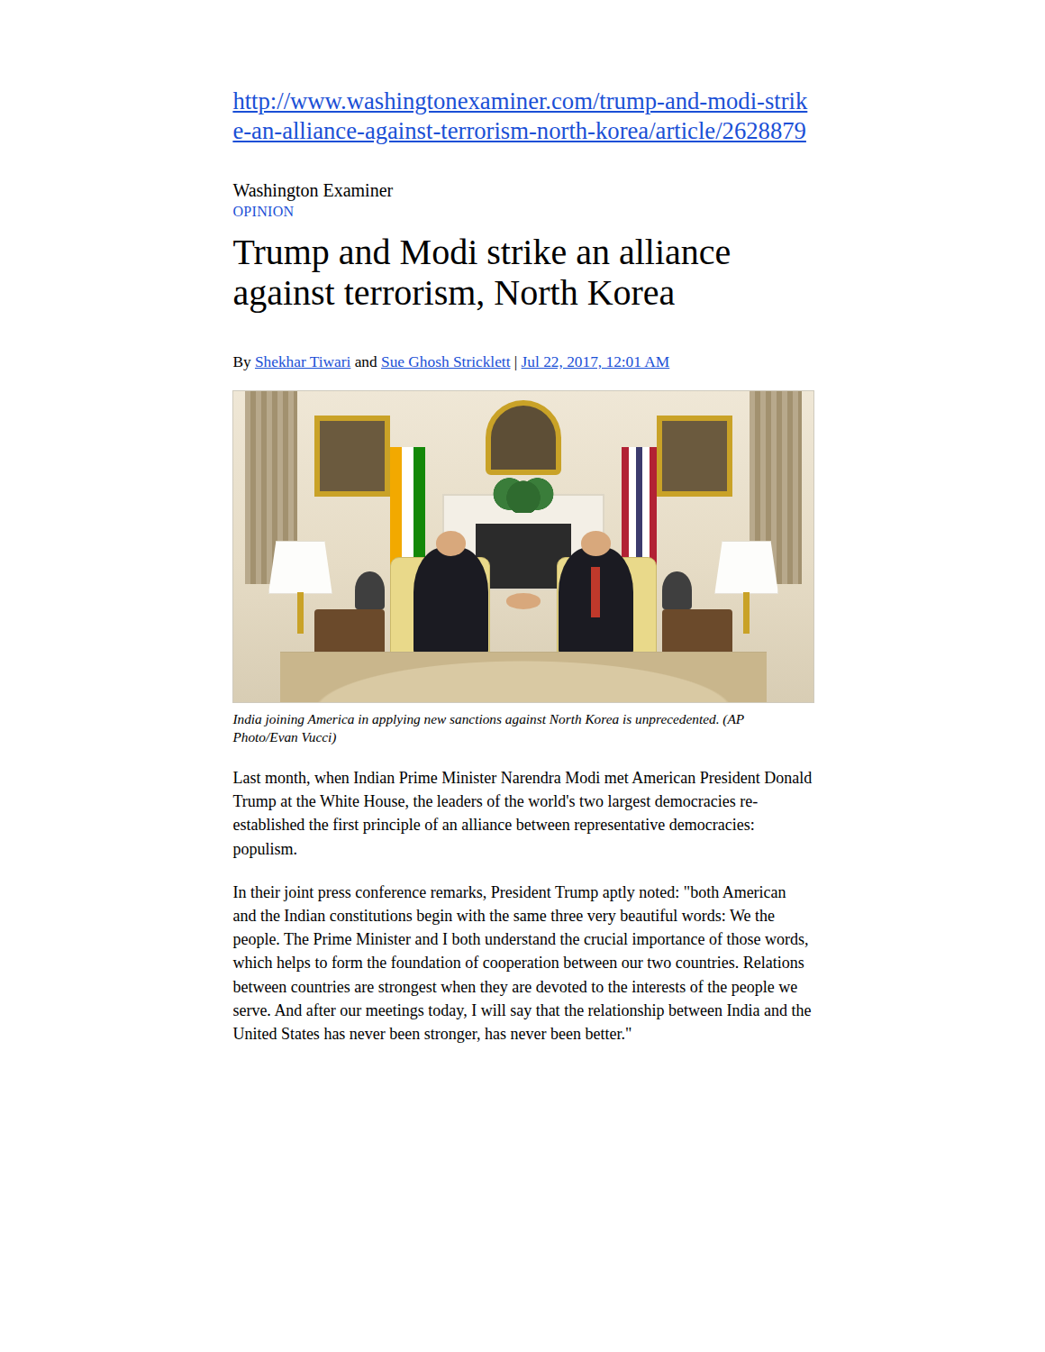http://www.washingtonexaminer.com/trump-and-modi-strike-an-alliance-against-terrorism-north-korea/article/2628879
Washington Examiner
OPINION
Trump and Modi strike an alliance against terrorism, North Korea
By Shekhar Tiwari and Sue Ghosh Stricklett | Jul 22, 2017, 12:01 AM
India joining America in applying new sanctions against North Korea is unprecedented. (AP Photo/Evan Vucci)
Last month, when Indian Prime Minister Narendra Modi met American President Donald Trump at the White House, the leaders of the world's two largest democracies re-established the first principle of an alliance between representative democracies: populism.
In their joint press conference remarks, President Trump aptly noted: "both American and the Indian constitutions begin with the same three very beautiful words: We the people. The Prime Minister and I both understand the crucial importance of those words, which helps to form the foundation of cooperation between our two countries. Relations between countries are strongest when they are devoted to the interests of the people we serve. And after our meetings today, I will say that the relationship between India and the United States has never been stronger, has never been better."